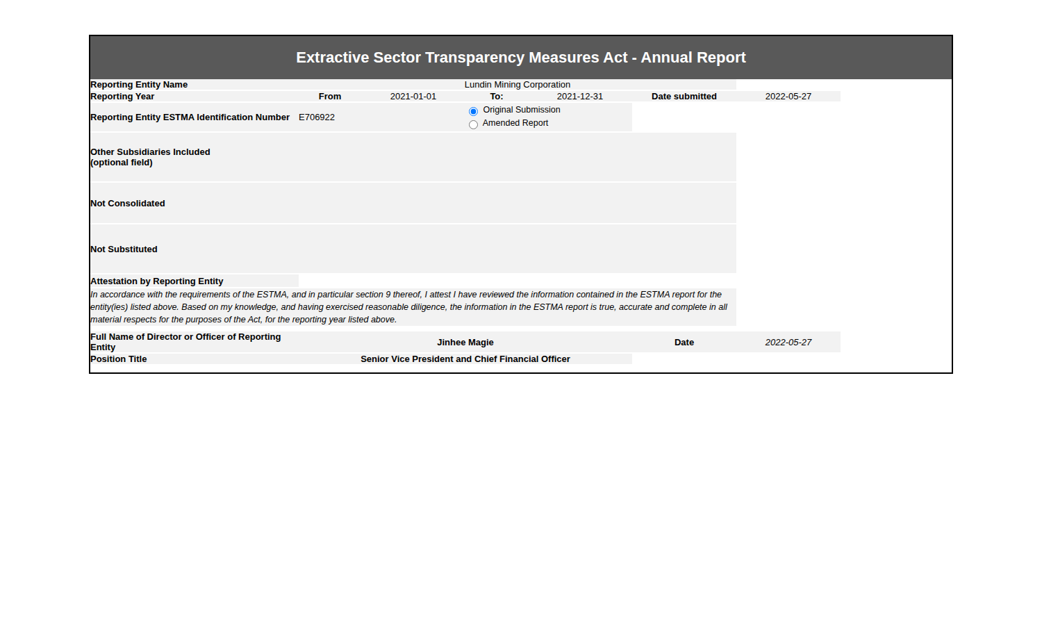Extractive Sector Transparency Measures Act - Annual Report
| Reporting Entity Name | Lundin Mining Corporation | | |
| Reporting Year | From | 2021-01-01 | To: | 2021-12-31 | Date submitted | 2022-05-27 | |
| Reporting Entity ESTMA Identification Number | E706922 | Original Submission Amended Report | | | |
| Other Subsidiaries Included (optional field) | | | |
| Not Consolidated | | | |
| Not Substituted | | | |
| Attestation by Reporting Entity | | | |
| In accordance with the requirements of the ESTMA, and in particular section 9 thereof, I attest I have reviewed the information contained in the ESTMA report for the entity(ies) listed above. Based on my knowledge, and having exercised reasonable diligence, the information in the ESTMA report is true, accurate and complete in all material respects for the purposes of the Act, for the reporting year listed above. | | |
| Full Name of Director or Officer of Reporting Entity | Jinhee Magie | Date | 2022-05-27 | |
| Position Title | Senior Vice President and Chief Financial Officer | | | |